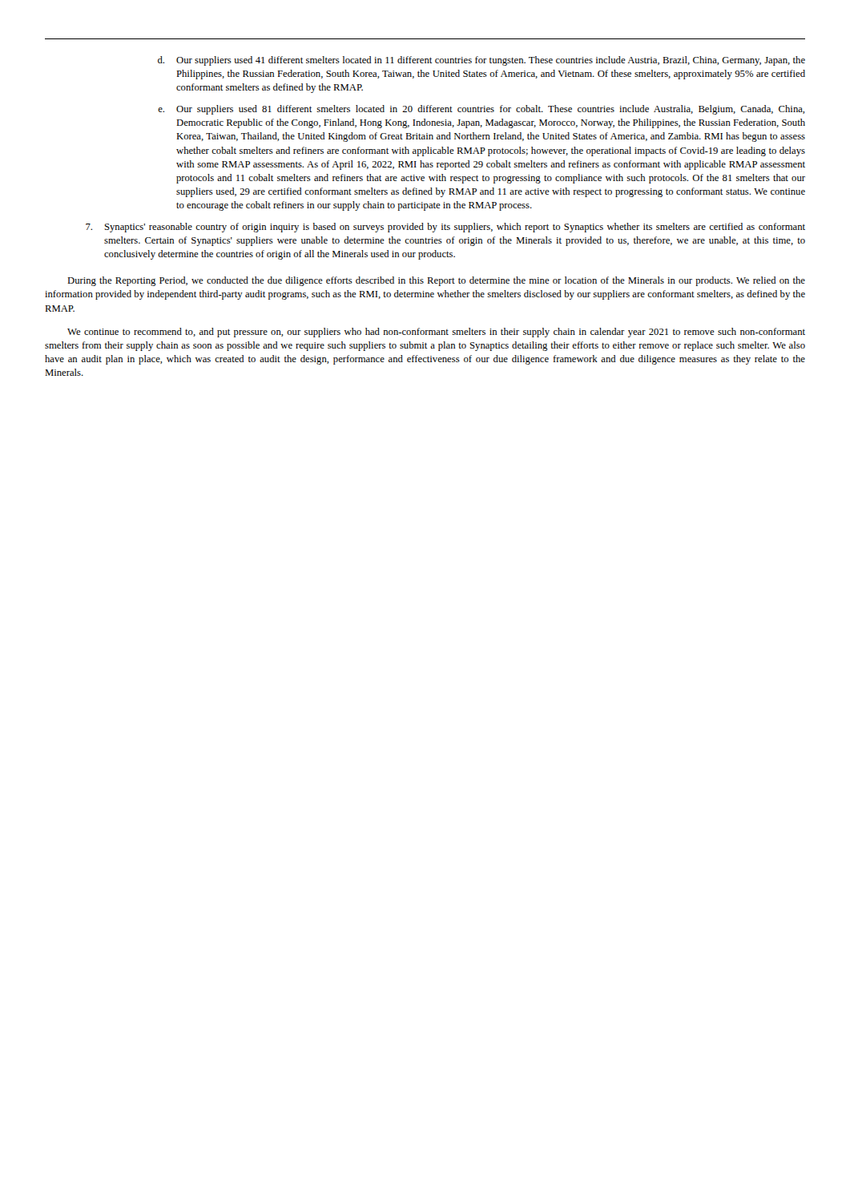d. Our suppliers used 41 different smelters located in 11 different countries for tungsten. These countries include Austria, Brazil, China, Germany, Japan, the Philippines, the Russian Federation, South Korea, Taiwan, the United States of America, and Vietnam. Of these smelters, approximately 95% are certified conformant smelters as defined by the RMAP.
e. Our suppliers used 81 different smelters located in 20 different countries for cobalt. These countries include Australia, Belgium, Canada, China, Democratic Republic of the Congo, Finland, Hong Kong, Indonesia, Japan, Madagascar, Morocco, Norway, the Philippines, the Russian Federation, South Korea, Taiwan, Thailand, the United Kingdom of Great Britain and Northern Ireland, the United States of America, and Zambia. RMI has begun to assess whether cobalt smelters and refiners are conformant with applicable RMAP protocols; however, the operational impacts of Covid-19 are leading to delays with some RMAP assessments. As of April 16, 2022, RMI has reported 29 cobalt smelters and refiners as conformant with applicable RMAP assessment protocols and 11 cobalt smelters and refiners that are active with respect to progressing to compliance with such protocols. Of the 81 smelters that our suppliers used, 29 are certified conformant smelters as defined by RMAP and 11 are active with respect to progressing to conformant status. We continue to encourage the cobalt refiners in our supply chain to participate in the RMAP process.
7. Synaptics' reasonable country of origin inquiry is based on surveys provided by its suppliers, which report to Synaptics whether its smelters are certified as conformant smelters. Certain of Synaptics' suppliers were unable to determine the countries of origin of the Minerals it provided to us, therefore, we are unable, at this time, to conclusively determine the countries of origin of all the Minerals used in our products.
During the Reporting Period, we conducted the due diligence efforts described in this Report to determine the mine or location of the Minerals in our products. We relied on the information provided by independent third-party audit programs, such as the RMI, to determine whether the smelters disclosed by our suppliers are conformant smelters, as defined by the RMAP.
We continue to recommend to, and put pressure on, our suppliers who had non-conformant smelters in their supply chain in calendar year 2021 to remove such non-conformant smelters from their supply chain as soon as possible and we require such suppliers to submit a plan to Synaptics detailing their efforts to either remove or replace such smelter. We also have an audit plan in place, which was created to audit the design, performance and effectiveness of our due diligence framework and due diligence measures as they relate to the Minerals.